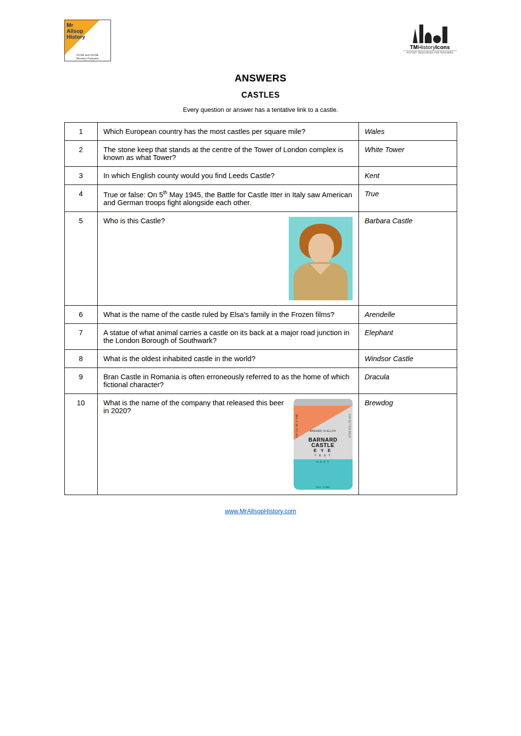Mr
Allsop
History
GCSE and IGCSE
Revision Podcasts
Ancient World History
TMHistory Icons
HISTORY RESOURCES FOR TEACHERS
ANSWERS
CASTLES
Every question or answer has a tentative link to a castle.
| 1 | Which European country has the most castles per square mile? | Wales |
| 2 | The stone keep that stands at the centre of the Tower of London complex is known as what Tower? | White Tower |
| 3 | In which English county would you find Leeds Castle? | Kent |
| 4 | True or false: On 5 th May 1945, the Battle for Castle Itter in Italy saw American and German troops fight alongside each other. | True |
| 5 | Who is this Castle? | Barbara Castle |
| 6 | What is the name of the castle ruled by Elsa's family in the Frozen films? | Arendelle |
| 7 | A statue of what animal carries a castle on its back at a major road junction in the London Borough of Southwark? | Elephant |
| 8 | What is the oldest inhabited castle in the world? | Windsor Castle |
| 9 | Bran Castle in Romania is often erroneously referred to as the home of which fictional character? | Dracula |
| 10 | What is the name of the company that released this beer in 2020? UNITED WE STAND FOR BETTER BEER BREWED IN ELLON BARNARD CASTLE E Y E T E S T H A Z Y 330ml 4% ABV | Brewdog |
www.MrAllsopHistory.com